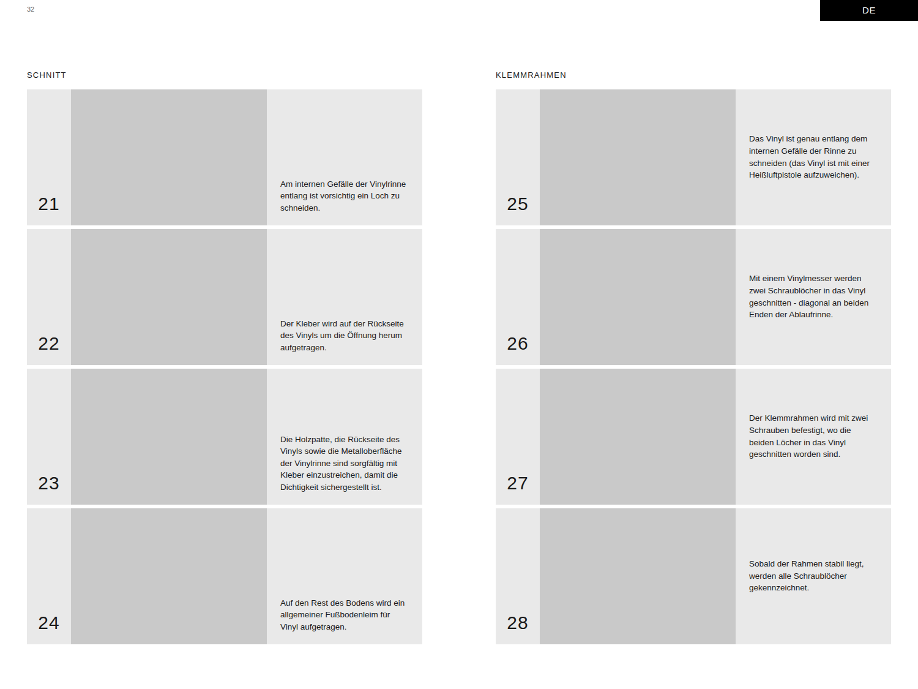32
DE
SCHNITT
21
Am internen Gefälle der Vinylrinne entlang ist vorsichtig ein Loch zu schneiden.
22
Der Kleber wird auf der Rückseite des Vinyls um die Öffnung herum aufgetragen.
23
Die Holzpatte, die Rückseite des Vinyls sowie die Metalloberfläche der Vinylrinne sind sorgfältig mit Kleber einzustreichen, damit die Dichtigkeit sichergestellt ist.
24
Auf den Rest des Bodens wird ein allgemeiner Fußbodenleim für Vinyl aufgetragen.
KLEMMRAHMEN
25
Das Vinyl ist genau entlang dem internen Gefälle der Rinne zu schneiden (das Vinyl ist mit einer Heißluftpistole aufzuweichen).
26
Mit einem Vinylmesser werden zwei Schraublöcher in das Vinyl geschnitten - diagonal an beiden Enden der Ablaufrinne.
27
Der Klemmrahmen wird mit zwei Schrauben befestigt, wo die beiden Löcher in das Vinyl geschnitten worden sind.
28
Sobald der Rahmen stabil liegt, werden alle Schraublöcher gekennzeichnet.